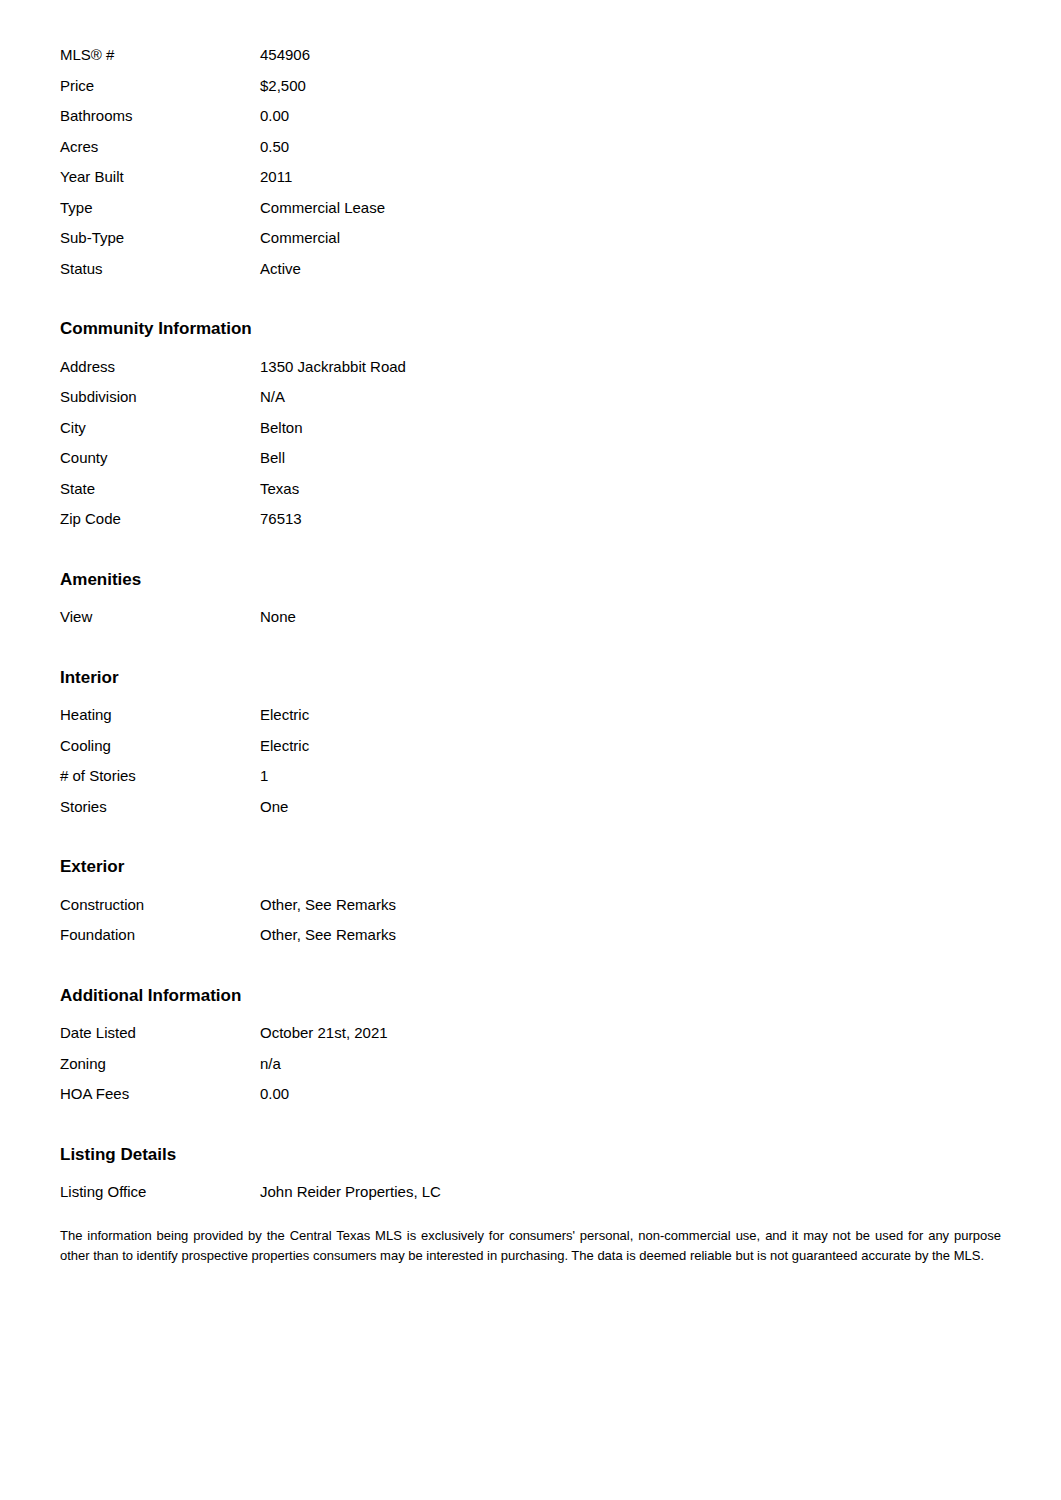| MLS® # | 454906 |
| Price | $2,500 |
| Bathrooms | 0.00 |
| Acres | 0.50 |
| Year Built | 2011 |
| Type | Commercial Lease |
| Sub-Type | Commercial |
| Status | Active |
Community Information
| Address | 1350 Jackrabbit Road |
| Subdivision | N/A |
| City | Belton |
| County | Bell |
| State | Texas |
| Zip Code | 76513 |
Amenities
| View | None |
Interior
| Heating | Electric |
| Cooling | Electric |
| # of Stories | 1 |
| Stories | One |
Exterior
| Construction | Other, See Remarks |
| Foundation | Other, See Remarks |
Additional Information
| Date Listed | October 21st, 2021 |
| Zoning | n/a |
| HOA Fees | 0.00 |
Listing Details
| Listing Office | John Reider Properties, LC |
The information being provided by the Central Texas MLS is exclusively for consumers' personal, non-commercial use, and it may not be used for any purpose other than to identify prospective properties consumers may be interested in purchasing. The data is deemed reliable but is not guaranteed accurate by the MLS.